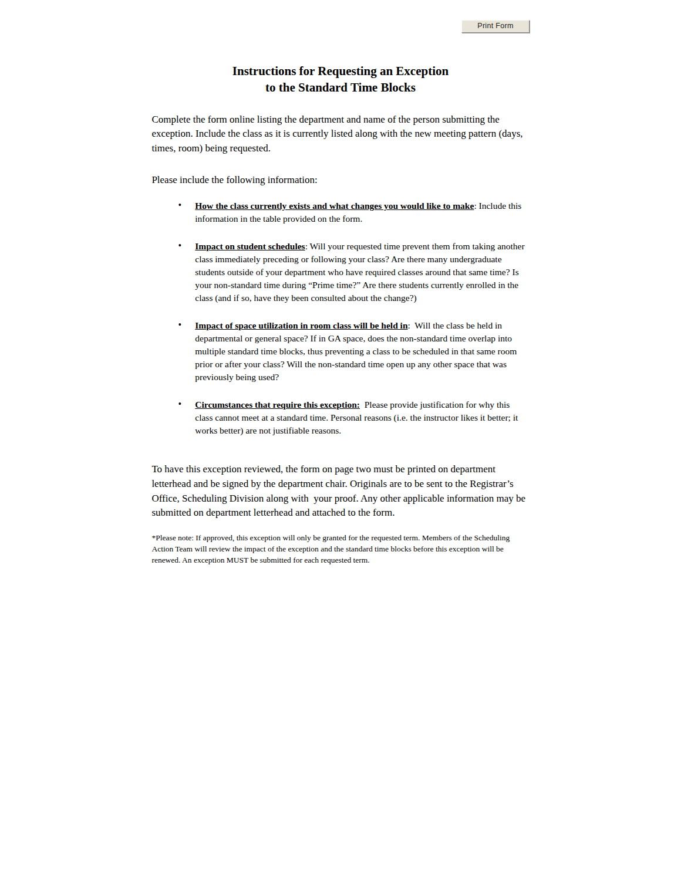Print Form
Instructions for Requesting an Exception to the Standard Time Blocks
Complete the form online listing the department and name of the person submitting the exception. Include the class as it is currently listed along with the new meeting pattern (days, times, room) being requested.
Please include the following information:
How the class currently exists and what changes you would like to make: Include this information in the table provided on the form.
Impact on student schedules: Will your requested time prevent them from taking another class immediately preceding or following your class? Are there many undergraduate students outside of your department who have required classes around that same time? Is your non-standard time during “Prime time?” Are there students currently enrolled in the class (and if so, have they been consulted about the change?)
Impact of space utilization in room class will be held in: Will the class be held in departmental or general space? If in GA space, does the non-standard time overlap into multiple standard time blocks, thus preventing a class to be scheduled in that same room prior or after your class? Will the non-standard time open up any other space that was previously being used?
Circumstances that require this exception: Please provide justification for why this class cannot meet at a standard time. Personal reasons (i.e. the instructor likes it better; it works better) are not justifiable reasons.
To have this exception reviewed, the form on page two must be printed on department letterhead and be signed by the department chair. Originals are to be sent to the Registrar’s Office, Scheduling Division along with your proof. Any other applicable information may be submitted on department letterhead and attached to the form.
*Please note: If approved, this exception will only be granted for the requested term. Members of the Scheduling Action Team will review the impact of the exception and the standard time blocks before this exception will be renewed. An exception MUST be submitted for each requested term.